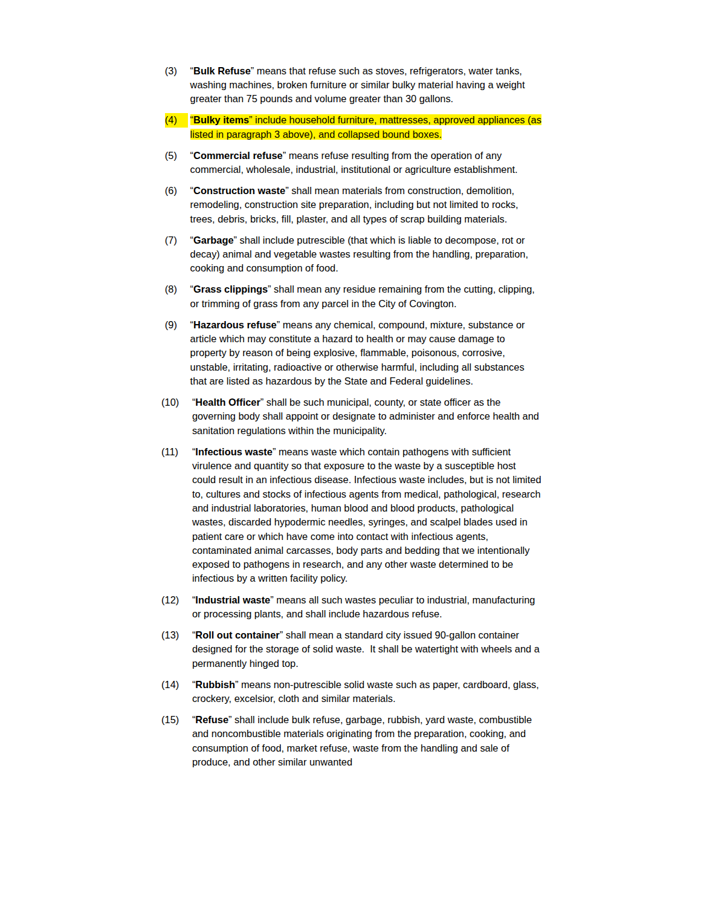“Bulk Refuse” means that refuse such as stoves, refrigerators, water tanks, washing machines, broken furniture or similar bulky material having a weight greater than 75 pounds and volume greater than 30 gallons.
“Bulky items” include household furniture, mattresses, approved appliances (as listed in paragraph 3 above), and collapsed bound boxes.
“Commercial refuse” means refuse resulting from the operation of any commercial, wholesale, industrial, institutional or agriculture establishment.
“Construction waste” shall mean materials from construction, demolition, remodeling, construction site preparation, including but not limited to rocks, trees, debris, bricks, fill, plaster, and all types of scrap building materials.
“Garbage” shall include putrescible (that which is liable to decompose, rot or decay) animal and vegetable wastes resulting from the handling, preparation, cooking and consumption of food.
“Grass clippings” shall mean any residue remaining from the cutting, clipping, or trimming of grass from any parcel in the City of Covington.
“Hazardous refuse” means any chemical, compound, mixture, substance or article which may constitute a hazard to health or may cause damage to property by reason of being explosive, flammable, poisonous, corrosive, unstable, irritating, radioactive or otherwise harmful, including all substances that are listed as hazardous by the State and Federal guidelines.
“Health Officer” shall be such municipal, county, or state officer as the governing body shall appoint or designate to administer and enforce health and sanitation regulations within the municipality.
“Infectious waste” means waste which contain pathogens with sufficient virulence and quantity so that exposure to the waste by a susceptible host could result in an infectious disease. Infectious waste includes, but is not limited to, cultures and stocks of infectious agents from medical, pathological, research and industrial laboratories, human blood and blood products, pathological wastes, discarded hypodermic needles, syringes, and scalpel blades used in patient care or which have come into contact with infectious agents, contaminated animal carcasses, body parts and bedding that we intentionally exposed to pathogens in research, and any other waste determined to be infectious by a written facility policy.
“Industrial waste” means all such wastes peculiar to industrial, manufacturing or processing plants, and shall include hazardous refuse.
“Roll out container” shall mean a standard city issued 90-gallon container designed for the storage of solid waste. It shall be watertight with wheels and a permanently hinged top.
“Rubbish” means non-putrescible solid waste such as paper, cardboard, glass, crockery, excelsior, cloth and similar materials.
“Refuse” shall include bulk refuse, garbage, rubbish, yard waste, combustible and noncombustible materials originating from the preparation, cooking, and consumption of food, market refuse, waste from the handling and sale of produce, and other similar unwanted